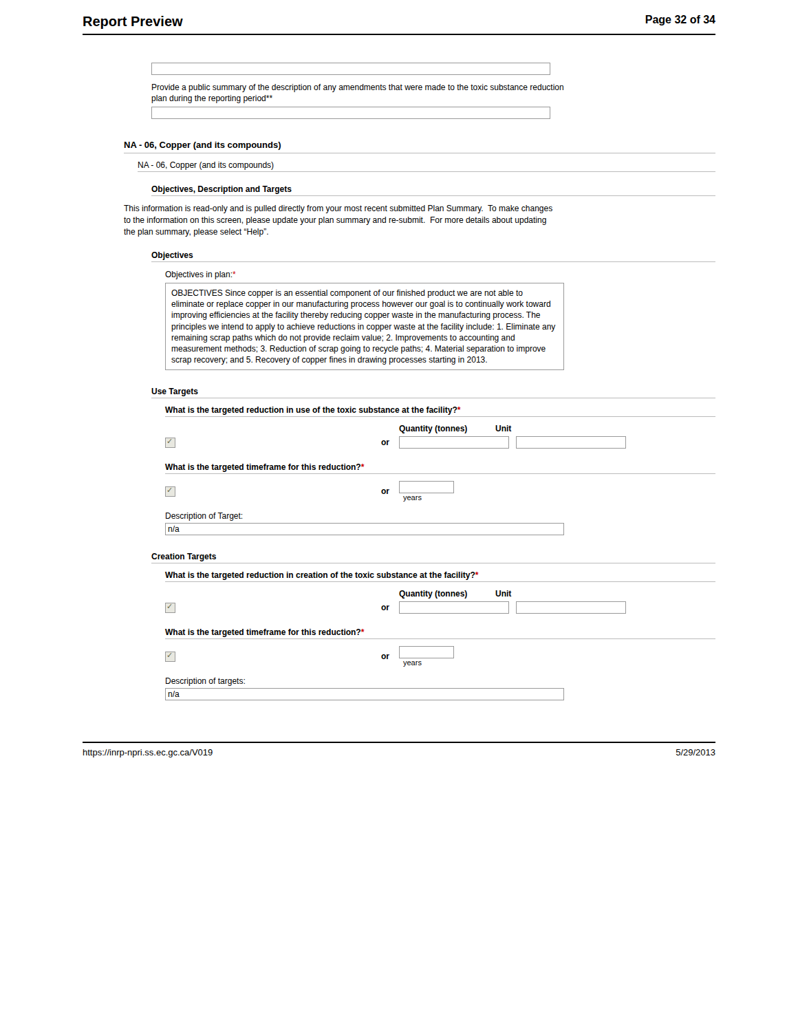Report Preview
Page 32 of 34
Provide a public summary of the description of any amendments that were made to the toxic substance reduction
plan during the reporting period**
NA - 06, Copper (and its compounds)
NA - 06, Copper (and its compounds)
Objectives, Description and Targets
This information is read-only and is pulled directly from your most recent submitted Plan Summary. To make changes
to the information on this screen, please update your plan summary and re-submit. For more details about updating
the plan summary, please select “Help”.
Objectives
Objectives in plan:*
OBJECTIVES Since copper is an essential component of our finished product we are not able to eliminate or replace copper in our manufacturing process however our goal is to continually work toward improving efficiencies at the facility thereby reducing copper waste in the manufacturing process. The principles we intend to apply to achieve reductions in copper waste at the facility include: 1. Eliminate any remaining scrap paths which do not provide reclaim value; 2. Improvements to accounting and measurement methods; 3. Reduction of scrap going to recycle paths; 4. Material separation to improve scrap recovery; and 5. Recovery of copper fines in drawing processes starting in 2013.
Use Targets
What is the targeted reduction in use of the toxic substance at the facility?*
Quantity (tonnes)
Unit
or
What is the targeted timeframe for this reduction?*
or
years
Description of Target:
Creation Targets
What is the targeted reduction in creation of the toxic substance at the facility?*
Quantity (tonnes)
Unit
or
What is the targeted timeframe for this reduction?*
or
years
Description of targets:
https://inrp-npri.ss.ec.gc.ca/V019
5/29/2013